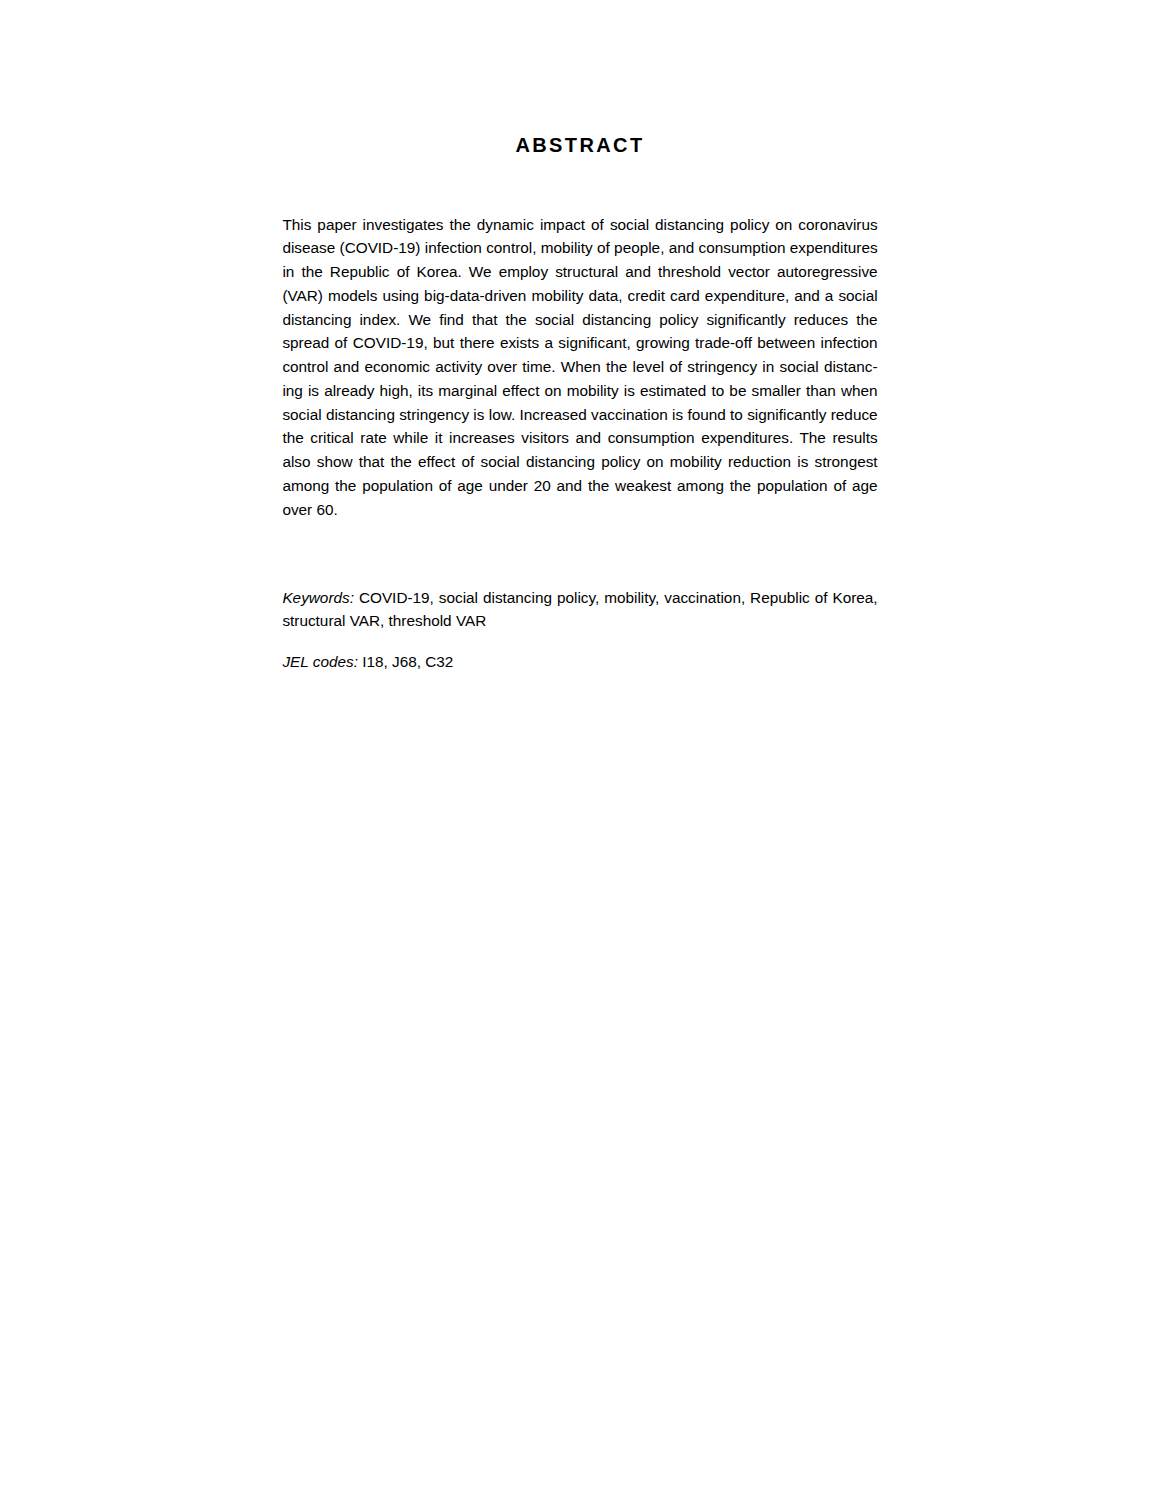ABSTRACT
This paper investigates the dynamic impact of social distancing policy on coronavirus disease (COVID-19) infection control, mobility of people, and consumption expenditures in the Republic of Korea. We employ structural and threshold vector autoregressive (VAR) models using big-data-driven mobility data, credit card expenditure, and a social distancing index. We find that the social distancing policy significantly reduces the spread of COVID-19, but there exists a significant, growing trade-off between infection control and economic activity over time. When the level of stringency in social distancing is already high, its marginal effect on mobility is estimated to be smaller than when social distancing stringency is low. Increased vaccination is found to significantly reduce the critical rate while it increases visitors and consumption expenditures. The results also show that the effect of social distancing policy on mobility reduction is strongest among the population of age under 20 and the weakest among the population of age over 60.
Keywords: COVID-19, social distancing policy, mobility, vaccination, Republic of Korea, structural VAR, threshold VAR
JEL codes: I18, J68, C32